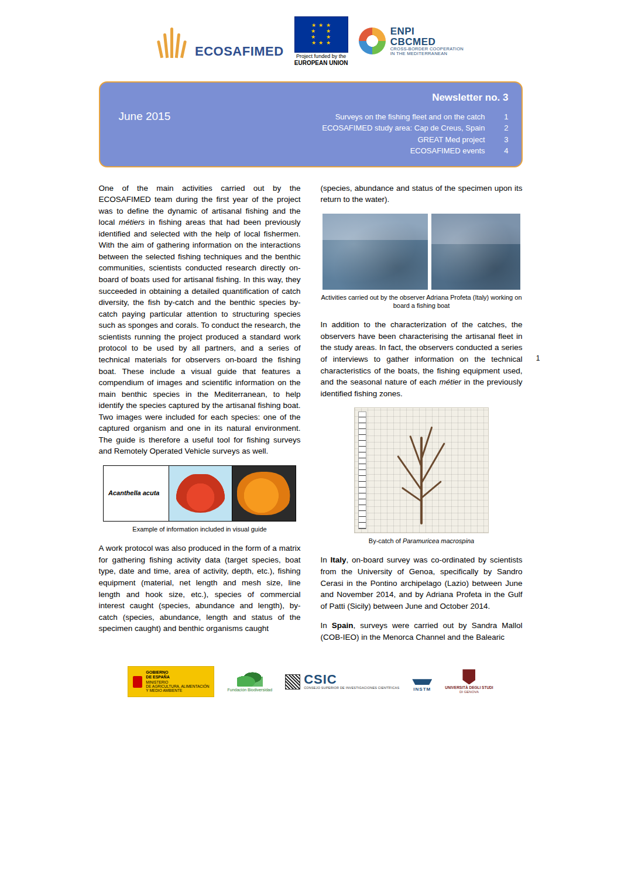ECOSAFIMED
★ ★ ★
★ ★
★ ★
★ ★ ★
Project funded by the
EUROPEAN UNION
ENPI CBCMED CROSS-BORDER COOPERATION IN THE MEDITERRANEAN
June 2015
Newsletter no. 3
Surveys on the fishing fleet and on the catch 1
ECOSAFIMED study area: Cap de Creus, Spain 2
GREAT Med project 3
ECOSAFIMED events 4
One of the main activities carried out by the ECOSAFIMED team during the first year of the project was to define the dynamic of artisanal fishing and the local métiers in fishing areas that had been previously identified and selected with the help of local fishermen. With the aim of gathering information on the interactions between the selected fishing techniques and the benthic communities, scientists conducted research directly on-board of boats used for artisanal fishing. In this way, they succeeded in obtaining a detailed quantification of catch diversity, the fish by-catch and the benthic species by-catch paying particular attention to structuring species such as sponges and corals. To conduct the research, the scientists running the project produced a standard work protocol to be used by all partners, and a series of technical materials for observers on-board the fishing boat. These include a visual guide that features a compendium of images and scientific information on the main benthic species in the Mediterranean, to help identify the species captured by the artisanal fishing boat. Two images were included for each species: one of the captured organism and one in its natural environment. The guide is therefore a useful tool for fishing surveys and Remotely Operated Vehicle surveys as well.
Acanthella acuta
Example of information included in visual guide
A work protocol was also produced in the form of a matrix for gathering fishing activity data (target species, boat type, date and time, area of activity, depth, etc.), fishing equipment (material, net length and mesh size, line length and hook size, etc.), species of commercial interest caught (species, abundance and length), by-catch (species, abundance, length and status of the specimen caught) and benthic organisms caught
(species, abundance and status of the specimen upon its return to the water).
Activities carried out by the observer Adriana Profeta (Italy) working on board a fishing boat
In addition to the characterization of the catches, the observers have been characterising the artisanal fleet in the study areas. In fact, the observers conducted a series of interviews to gather information on the technical characteristics of the boats, the fishing equipment used, and the seasonal nature of each métier in the previously identified fishing zones.
By-catch of Paramuricea macrospina
In Italy, on-board survey was co-ordinated by scientists from the University of Genoa, specifically by Sandro Cerasi in the Pontino archipelago (Lazio) between June and November 2014, and by Adriana Profeta in the Gulf of Patti (Sicily) between June and October 2014.
In Spain, surveys were carried out by Sandra Mallol (COB-IEO) in the Menorca Channel and the Balearic
1
GOBIERNO DE ESPAÑA MINISTERIO
DE AGRICULTURA, ALIMENTACIÓN
Y MEDIO AMBIENTE
Fundación Biodiversidad
CSIC
CONSEJO SUPERIOR DE INVESTIGACIONES CIENTÍFICAS
INSTM
UNIVERSITÀ DEGLI STUDI DI GENOVA